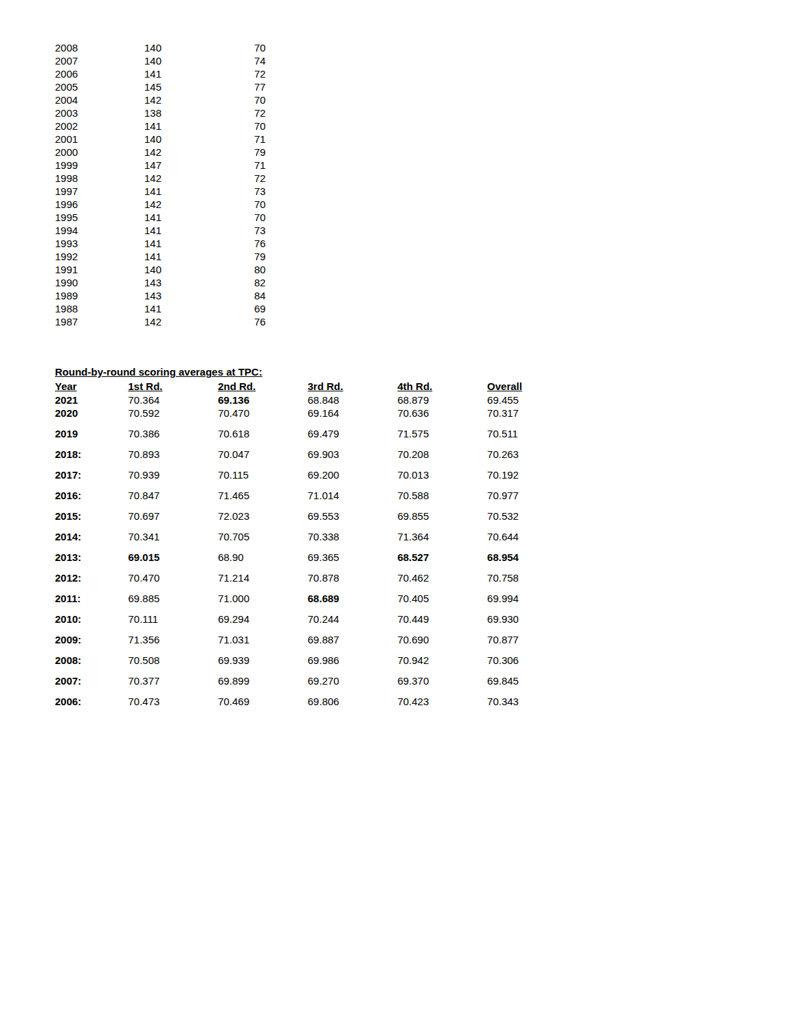| 2008 | 140 | 70 |
| 2007 | 140 | 74 |
| 2006 | 141 | 72 |
| 2005 | 145 | 77 |
| 2004 | 142 | 70 |
| 2003 | 138 | 72 |
| 2002 | 141 | 70 |
| 2001 | 140 | 71 |
| 2000 | 142 | 79 |
| 1999 | 147 | 71 |
| 1998 | 142 | 72 |
| 1997 | 141 | 73 |
| 1996 | 142 | 70 |
| 1995 | 141 | 70 |
| 1994 | 141 | 73 |
| 1993 | 141 | 76 |
| 1992 | 141 | 79 |
| 1991 | 140 | 80 |
| 1990 | 143 | 82 |
| 1989 | 143 | 84 |
| 1988 | 141 | 69 |
| 1987 | 142 | 76 |
Round-by-round scoring averages at TPC:
| Year | 1st Rd. | 2nd Rd. | 3rd Rd. | 4th Rd. | Overall |
| --- | --- | --- | --- | --- | --- |
| 2021 | 70.364 | 69.136 | 68.848 | 68.879 | 69.455 |
| 2020 | 70.592 | 70.470 | 69.164 | 70.636 | 70.317 |
| 2019 | 70.386 | 70.618 | 69.479 | 71.575 | 70.511 |
| 2018: | 70.893 | 70.047 | 69.903 | 70.208 | 70.263 |
| 2017: | 70.939 | 70.115 | 69.200 | 70.013 | 70.192 |
| 2016: | 70.847 | 71.465 | 71.014 | 70.588 | 70.977 |
| 2015: | 70.697 | 72.023 | 69.553 | 69.855 | 70.532 |
| 2014: | 70.341 | 70.705 | 70.338 | 71.364 | 70.644 |
| 2013: | 69.015 | 68.90 | 69.365 | 68.527 | 68.954 |
| 2012: | 70.470 | 71.214 | 70.878 | 70.462 | 70.758 |
| 2011: | 69.885 | 71.000 | 68.689 | 70.405 | 69.994 |
| 2010: | 70.111 | 69.294 | 70.244 | 70.449 | 69.930 |
| 2009: | 71.356 | 71.031 | 69.887 | 70.690 | 70.877 |
| 2008: | 70.508 | 69.939 | 69.986 | 70.942 | 70.306 |
| 2007: | 70.377 | 69.899 | 69.270 | 69.370 | 69.845 |
| 2006: | 70.473 | 70.469 | 69.806 | 70.423 | 70.343 |